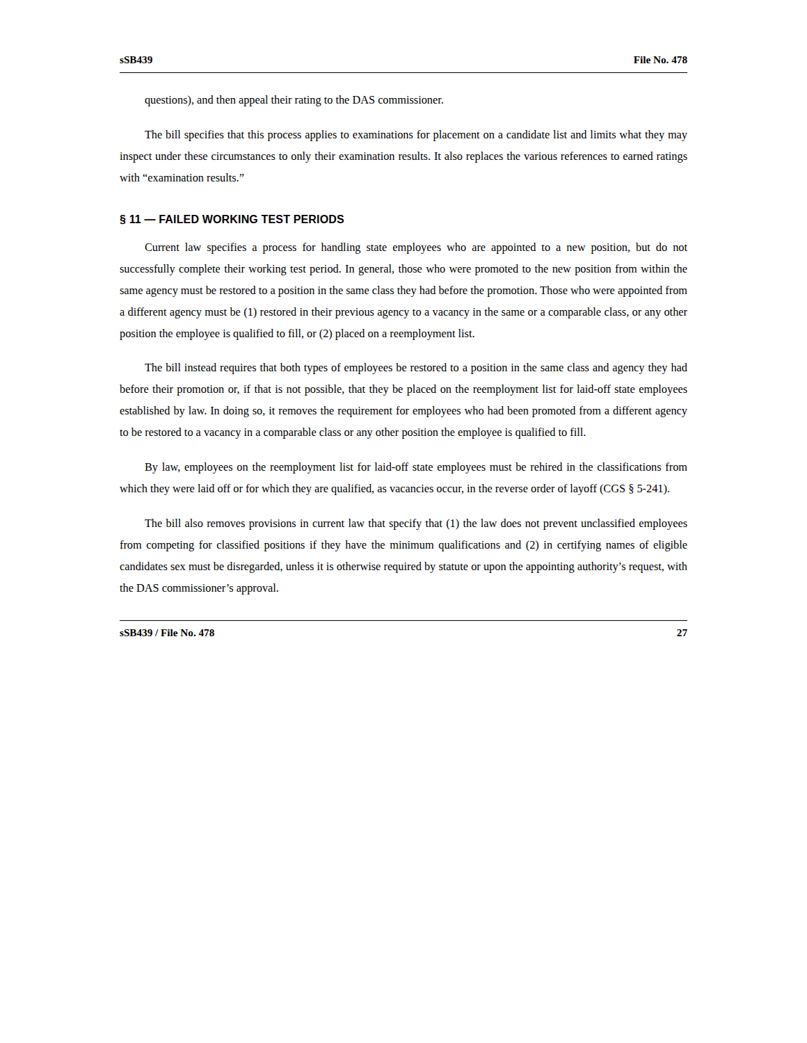sSB439 File No. 478
questions), and then appeal their rating to the DAS commissioner.
The bill specifies that this process applies to examinations for placement on a candidate list and limits what they may inspect under these circumstances to only their examination results. It also replaces the various references to earned ratings with “examination results.”
§ 11 — FAILED WORKING TEST PERIODS
Current law specifies a process for handling state employees who are appointed to a new position, but do not successfully complete their working test period. In general, those who were promoted to the new position from within the same agency must be restored to a position in the same class they had before the promotion. Those who were appointed from a different agency must be (1) restored in their previous agency to a vacancy in the same or a comparable class, or any other position the employee is qualified to fill, or (2) placed on a reemployment list.
The bill instead requires that both types of employees be restored to a position in the same class and agency they had before their promotion or, if that is not possible, that they be placed on the reemployment list for laid-off state employees established by law. In doing so, it removes the requirement for employees who had been promoted from a different agency to be restored to a vacancy in a comparable class or any other position the employee is qualified to fill.
By law, employees on the reemployment list for laid-off state employees must be rehired in the classifications from which they were laid off or for which they are qualified, as vacancies occur, in the reverse order of layoff (CGS § 5-241).
The bill also removes provisions in current law that specify that (1) the law does not prevent unclassified employees from competing for classified positions if they have the minimum qualifications and (2) in certifying names of eligible candidates sex must be disregarded, unless it is otherwise required by statute or upon the appointing authority’s request, with the DAS commissioner’s approval.
sSB439 / File No. 478 27